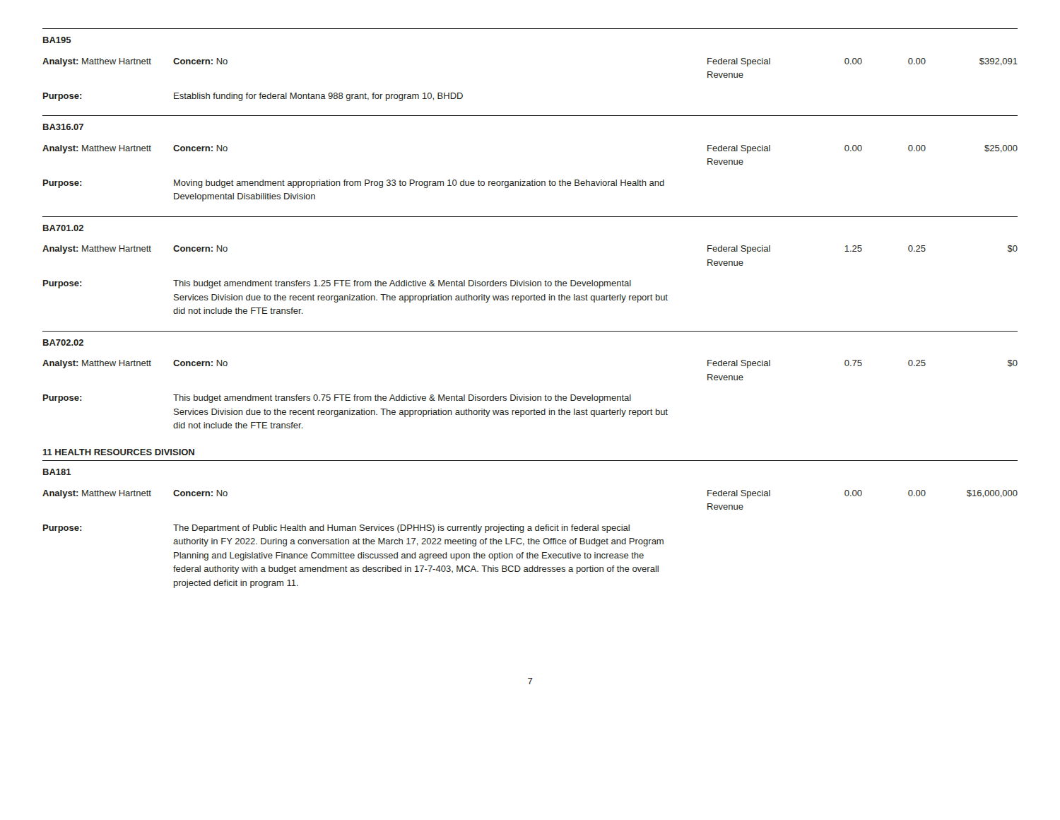BA195
Analyst: Matthew Hartnett
Concern: No
Federal Special
Revenue
0.00
0.00
$392,091
Purpose:
Establish funding for federal Montana 988 grant, for program 10, BHDD
BA316.07
Analyst: Matthew Hartnett
Concern: No
Federal Special
Revenue
0.00
0.00
$25,000
Purpose:
Moving budget amendment appropriation from Prog 33 to Program 10 due to reorganization to the Behavioral Health and Developmental Disabilities Division
BA701.02
Analyst: Matthew Hartnett
Concern: No
Federal Special
Revenue
1.25
0.25
$0
Purpose:
This budget amendment transfers 1.25 FTE from the Addictive & Mental Disorders Division to the Developmental Services Division due to the recent reorganization. The appropriation authority was reported in the last quarterly report but did not include the FTE transfer.
BA702.02
Analyst: Matthew Hartnett
Concern: No
Federal Special
Revenue
0.75
0.25
$0
Purpose:
This budget amendment transfers 0.75 FTE from the Addictive & Mental Disorders Division to the Developmental Services Division due to the recent reorganization. The appropriation authority was reported in the last quarterly report but did not include the FTE transfer.
11 HEALTH RESOURCES DIVISION
BA181
Analyst: Matthew Hartnett
Concern: No
Federal Special
Revenue
0.00
0.00
$16,000,000
Purpose:
The Department of Public Health and Human Services (DPHHS) is currently projecting a deficit in federal special authority in FY 2022. During a conversation at the March 17, 2022 meeting of the LFC, the Office of Budget and Program Planning and Legislative Finance Committee discussed and agreed upon the option of the Executive to increase the federal authority with a budget amendment as described in 17-7-403, MCA. This BCD addresses a portion of the overall projected deficit in program 11.
7